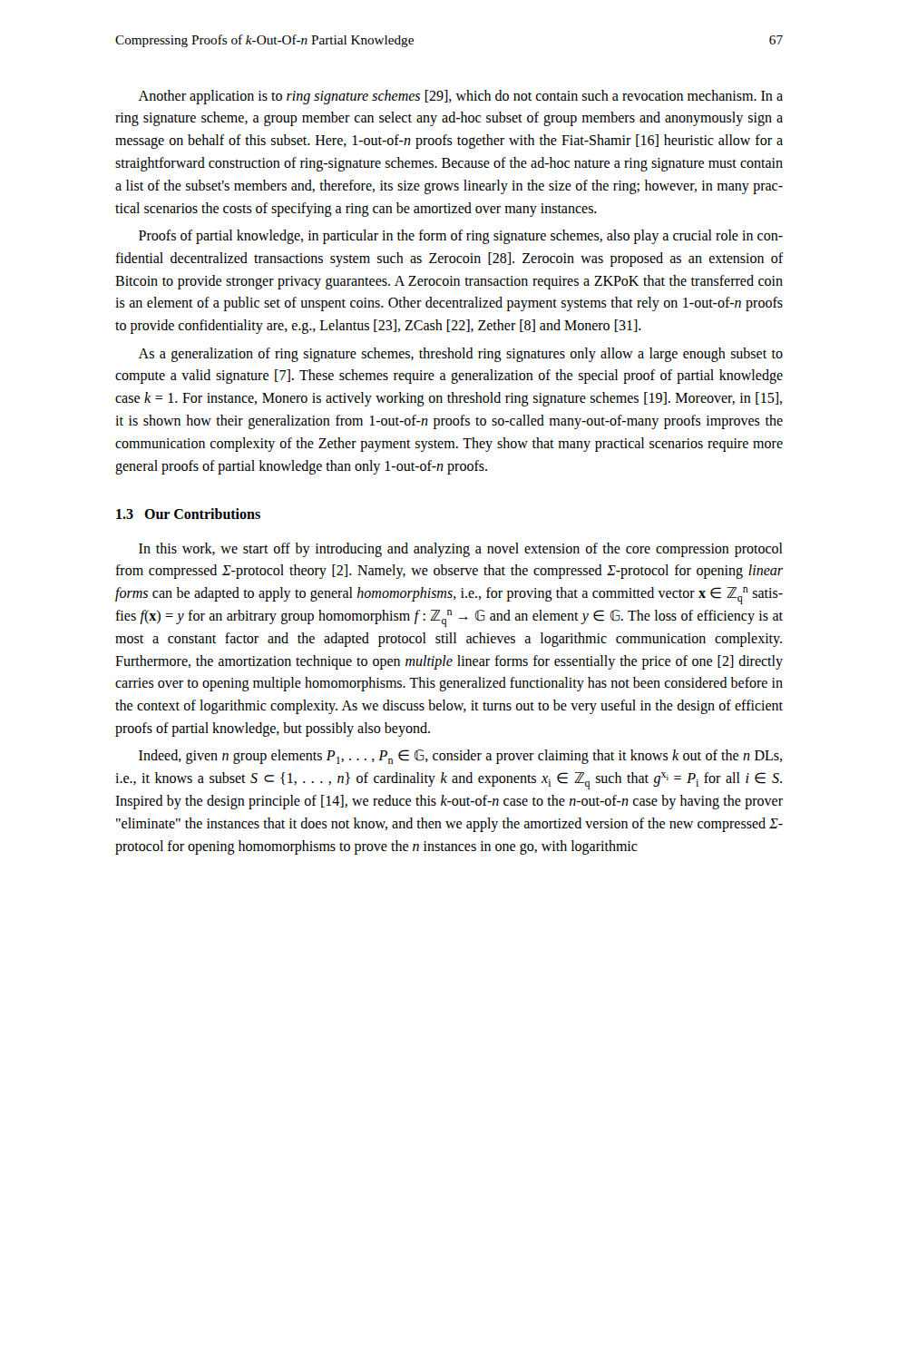Compressing Proofs of k-Out-Of-n Partial Knowledge 67
Another application is to ring signature schemes [29], which do not contain such a revocation mechanism. In a ring signature scheme, a group member can select any ad-hoc subset of group members and anonymously sign a message on behalf of this subset. Here, 1-out-of-n proofs together with the Fiat-Shamir [16] heuristic allow for a straightforward construction of ring-signature schemes. Because of the ad-hoc nature a ring signature must contain a list of the subset's members and, therefore, its size grows linearly in the size of the ring; however, in many practical scenarios the costs of specifying a ring can be amortized over many instances.
Proofs of partial knowledge, in particular in the form of ring signature schemes, also play a crucial role in confidential decentralized transactions system such as Zerocoin [28]. Zerocoin was proposed as an extension of Bitcoin to provide stronger privacy guarantees. A Zerocoin transaction requires a ZKPoK that the transferred coin is an element of a public set of unspent coins. Other decentralized payment systems that rely on 1-out-of-n proofs to provide confidentiality are, e.g., Lelantus [23], ZCash [22], Zether [8] and Monero [31].
As a generalization of ring signature schemes, threshold ring signatures only allow a large enough subset to compute a valid signature [7]. These schemes require a generalization of the special proof of partial knowledge case k = 1. For instance, Monero is actively working on threshold ring signature schemes [19]. Moreover, in [15], it is shown how their generalization from 1-out-of-n proofs to so-called many-out-of-many proofs improves the communication complexity of the Zether payment system. They show that many practical scenarios require more general proofs of partial knowledge than only 1-out-of-n proofs.
1.3 Our Contributions
In this work, we start off by introducing and analyzing a novel extension of the core compression protocol from compressed Σ-protocol theory [2]. Namely, we observe that the compressed Σ-protocol for opening linear forms can be adapted to apply to general homomorphisms, i.e., for proving that a committed vector x ∈ ℤqn satisfies f(x) = y for an arbitrary group homomorphism f : ℤqn → 𝔾 and an element y ∈ 𝔾. The loss of efficiency is at most a constant factor and the adapted protocol still achieves a logarithmic communication complexity. Furthermore, the amortization technique to open multiple linear forms for essentially the price of one [2] directly carries over to opening multiple homomorphisms. This generalized functionality has not been considered before in the context of logarithmic complexity. As we discuss below, it turns out to be very useful in the design of efficient proofs of partial knowledge, but possibly also beyond.
Indeed, given n group elements P1, . . . , Pn ∈ 𝔾, consider a prover claiming that it knows k out of the n DLs, i.e., it knows a subset S ⊂ {1, . . . , n} of cardinality k and exponents xi ∈ ℤq such that gxi = Pi for all i ∈ S. Inspired by the design principle of [14], we reduce this k-out-of-n case to the n-out-of-n case by having the prover "eliminate" the instances that it does not know, and then we apply the amortized version of the new compressed Σ-protocol for opening homomorphisms to prove the n instances in one go, with logarithmic